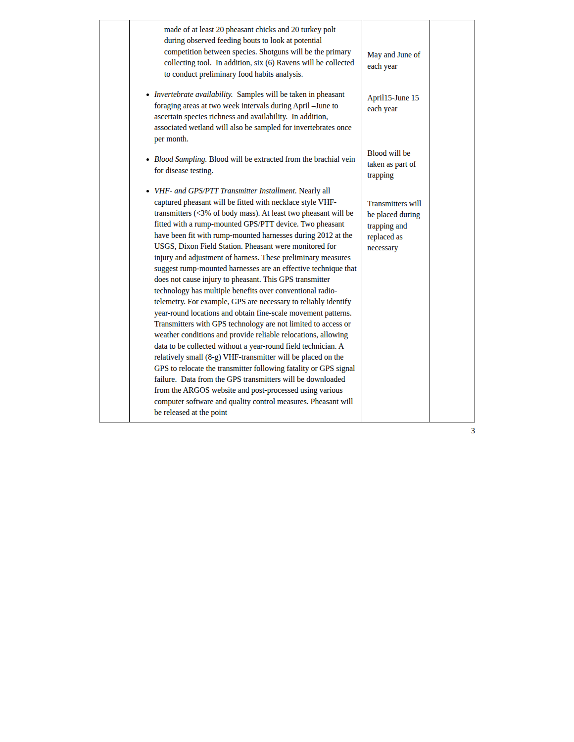| | made of at least 20 pheasant chicks and 20 turkey polt during observed feeding bouts to look at potential competition between species. Shotguns will be the primary collecting tool. In addition, six (6) Ravens will be collected to conduct preliminary food habits analysis. Invertebrate availability. Samples will be taken in pheasant foraging areas at two week intervals during April –June to ascertain species richness and availability. In addition, associated wetland will also be sampled for invertebrates once per month. Blood Sampling. Blood will be extracted from the brachial vein for disease testing. VHF- and GPS/PTT Transmitter Installment. Nearly all captured pheasant will be fitted with necklace style VHF-transmitters (<3% of body mass). At least two pheasant will be fitted with a rump-mounted GPS/PTT device. Two pheasant have been fit with rump-mounted harnesses during 2012 at the USGS, Dixon Field Station. Pheasant were monitored for injury and adjustment of harness. These preliminary measures suggest rump-mounted harnesses are an effective technique that does not cause injury to pheasant. This GPS transmitter technology has multiple benefits over conventional radio-telemetry. For example, GPS are necessary to reliably identify year-round locations and obtain fine-scale movement patterns. Transmitters with GPS technology are not limited to access or weather conditions and provide reliable relocations, allowing data to be collected without a year-round field technician. A relatively small (8-g) VHF-transmitter will be placed on the GPS to relocate the transmitter following fatality or GPS signal failure. Data from the GPS transmitters will be downloaded from the ARGOS website and post-processed using various computer software and quality control measures. Pheasant will be released at the point | May and June of each year April15-June 15 each year Blood will be taken as part of trapping Transmitters will be placed during trapping and replaced as necessary | |
3